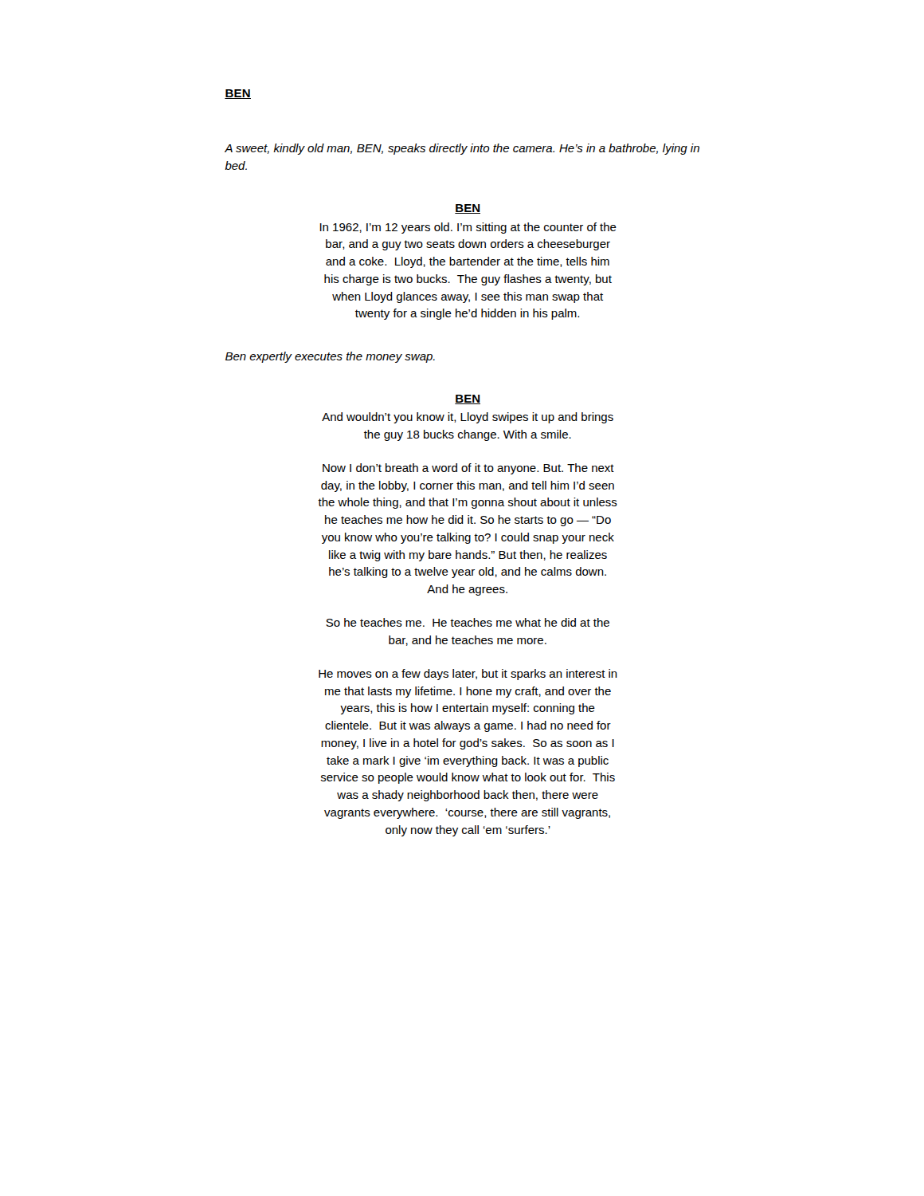BEN
A sweet, kindly old man, BEN, speaks directly into the camera. He’s in a bathrobe, lying in bed.
BEN
In 1962, I’m 12 years old. I’m sitting at the counter of the bar, and a guy two seats down orders a cheeseburger and a coke. Lloyd, the bartender at the time, tells him his charge is two bucks. The guy flashes a twenty, but when Lloyd glances away, I see this man swap that twenty for a single he’d hidden in his palm.
Ben expertly executes the money swap.
BEN
And wouldn’t you know it, Lloyd swipes it up and brings the guy 18 bucks change. With a smile.
Now I don’t breath a word of it to anyone. But. The next day, in the lobby, I corner this man, and tell him I’d seen the whole thing, and that I’m gonna shout about it unless he teaches me how he did it. So he starts to go — “Do you know who you’re talking to? I could snap your neck like a twig with my bare hands.” But then, he realizes he’s talking to a twelve year old, and he calms down. And he agrees.
So he teaches me. He teaches me what he did at the bar, and he teaches me more.
He moves on a few days later, but it sparks an interest in me that lasts my lifetime. I hone my craft, and over the years, this is how I entertain myself: conning the clientele. But it was always a game. I had no need for money, I live in a hotel for god’s sakes. So as soon as I take a mark I give ‘im everything back. It was a public service so people would know what to look out for. This was a shady neighborhood back then, there were vagrants everywhere. ‘course, there are still vagrants, only now they call ‘em ‘surfers.’